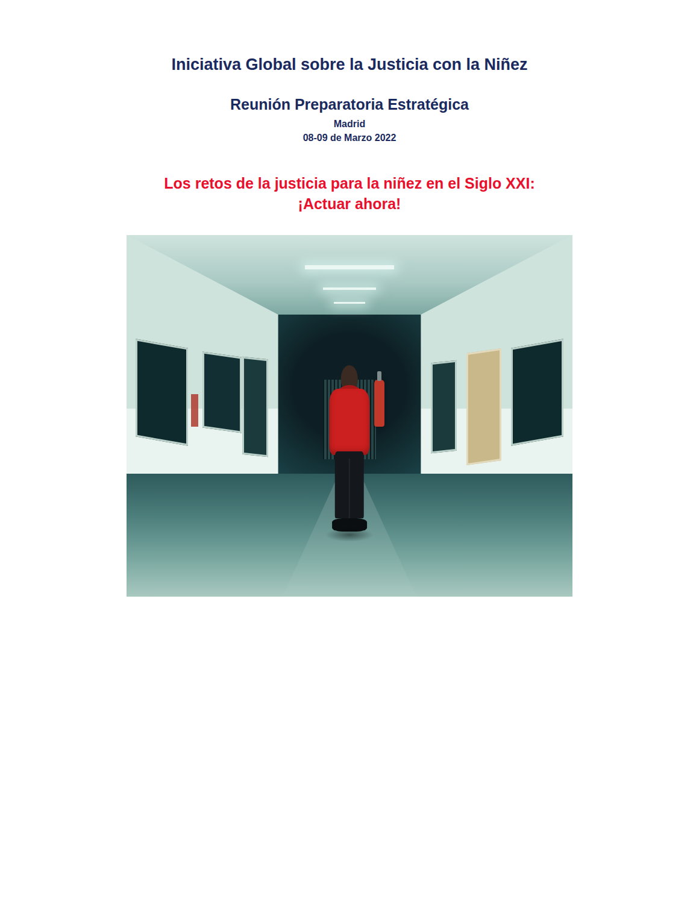Iniciativa Global sobre la Justicia con la Niñez
Reunión Preparatoria Estratégica
Madrid
08-09 de Marzo 2022
Los retos de la justicia para la niñez en el Siglo XXI:
¡Actuar ahora!